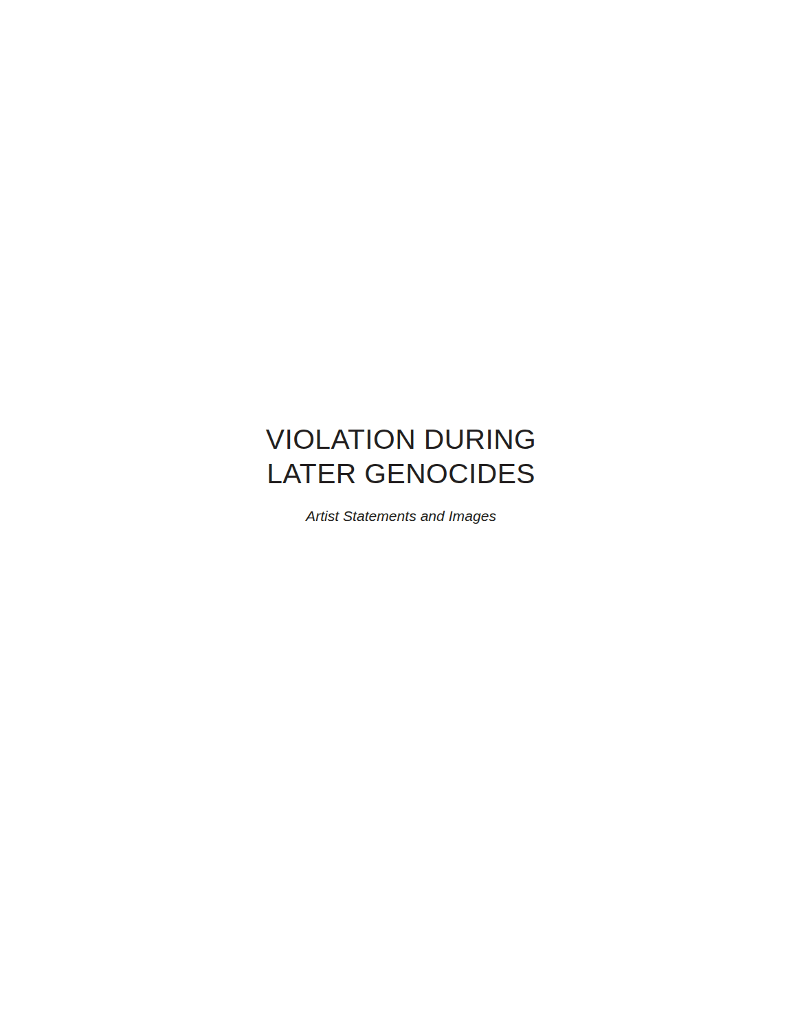VIOLATION DURING LATER GENOCIDES
Artist Statements and Images